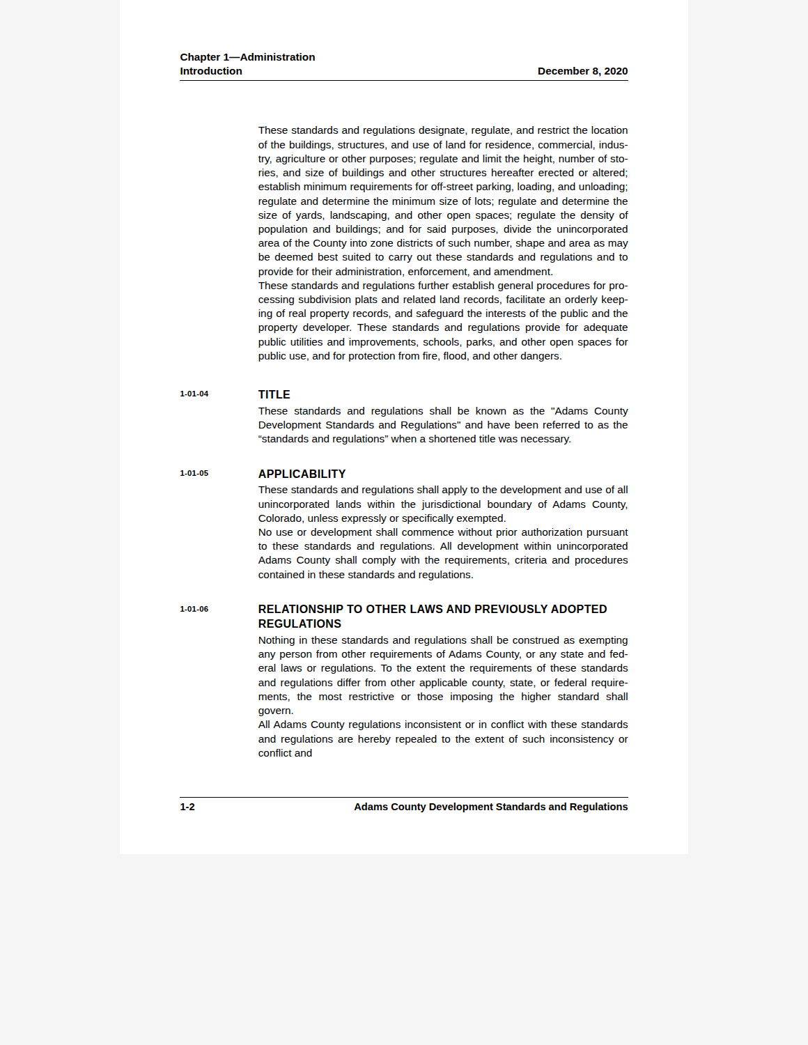Chapter 1—Administration
Introduction
December 8, 2020
These standards and regulations designate, regulate, and restrict the location of the buildings, structures, and use of land for residence, commercial, industry, agriculture or other purposes; regulate and limit the height, number of stories, and size of buildings and other structures hereafter erected or altered; establish minimum requirements for off-street parking, loading, and unloading; regulate and determine the minimum size of lots; regulate and determine the size of yards, landscaping, and other open spaces; regulate the density of population and buildings; and for said purposes, divide the unincorporated area of the County into zone districts of such number, shape and area as may be deemed best suited to carry out these standards and regulations and to provide for their administration, enforcement, and amendment.
These standards and regulations further establish general procedures for processing subdivision plats and related land records, facilitate an orderly keeping of real property records, and safeguard the interests of the public and the property developer. These standards and regulations provide for adequate public utilities and improvements, schools, parks, and other open spaces for public use, and for protection from fire, flood, and other dangers.
1-01-04
TITLE
These standards and regulations shall be known as the "Adams County Development Standards and Regulations" and have been referred to as the “standards and regulations” when a shortened title was necessary.
1-01-05
APPLICABILITY
These standards and regulations shall apply to the development and use of all unincorporated lands within the jurisdictional boundary of Adams County, Colorado, unless expressly or specifically exempted.
No use or development shall commence without prior authorization pursuant to these standards and regulations. All development within unincorporated Adams County shall comply with the requirements, criteria and procedures contained in these standards and regulations.
1-01-06
RELATIONSHIP TO OTHER LAWS AND PREVIOUSLY ADOPTED REGULATIONS
Nothing in these standards and regulations shall be construed as exempting any person from other requirements of Adams County, or any state and federal laws or regulations. To the extent the requirements of these standards and regulations differ from other applicable county, state, or federal requirements, the most restrictive or those imposing the higher standard shall govern.
All Adams County regulations inconsistent or in conflict with these standards and regulations are hereby repealed to the extent of such inconsistency or conflict and
1-2
Adams County Development Standards and Regulations